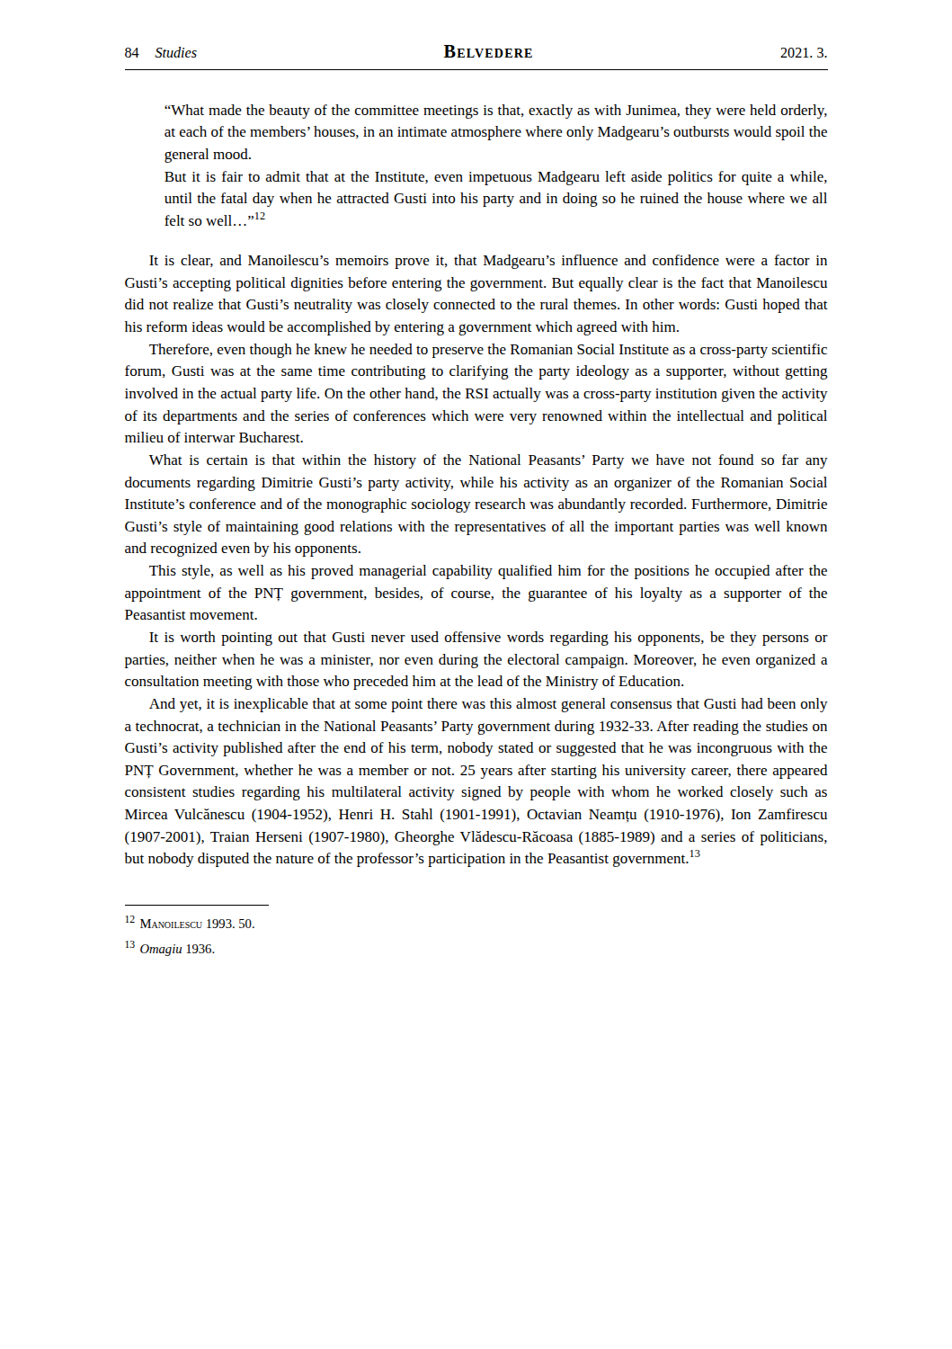84 Studies Belvedere 2021. 3.
“What made the beauty of the committee meetings is that, exactly as with Junimea, they were held orderly, at each of the members’ houses, in an intimate atmosphere where only Madgearu’s outbursts would spoil the general mood.
But it is fair to admit that at the Institute, even impetuous Madgearu left aside politics for quite a while, until the fatal day when he attracted Gusti into his party and in doing so he ruined the house where we all felt so well…”12
It is clear, and Manoilescu’s memoirs prove it, that Madgearu’s influence and confidence were a factor in Gusti’s accepting political dignities before entering the government. But equally clear is the fact that Manoilescu did not realize that Gusti’s neutrality was closely connected to the rural themes. In other words: Gusti hoped that his reform ideas would be accomplished by entering a government which agreed with him.
Therefore, even though he knew he needed to preserve the Romanian Social Institute as a cross-party scientific forum, Gusti was at the same time contributing to clarifying the party ideology as a supporter, without getting involved in the actual party life. On the other hand, the RSI actually was a cross-party institution given the activity of its departments and the series of conferences which were very renowned within the intellectual and political milieu of interwar Bucharest.
What is certain is that within the history of the National Peasants’ Party we have not found so far any documents regarding Dimitrie Gusti’s party activity, while his activity as an organizer of the Romanian Social Institute’s conference and of the monographic sociology research was abundantly recorded. Furthermore, Dimitrie Gusti’s style of maintaining good relations with the representatives of all the important parties was well known and recognized even by his opponents.
This style, as well as his proved managerial capability qualified him for the positions he occupied after the appointment of the PNȚ government, besides, of course, the guarantee of his loyalty as a supporter of the Peasantist movement.
It is worth pointing out that Gusti never used offensive words regarding his opponents, be they persons or parties, neither when he was a minister, nor even during the electoral campaign. Moreover, he even organized a consultation meeting with those who preceded him at the lead of the Ministry of Education.
And yet, it is inexplicable that at some point there was this almost general consensus that Gusti had been only a technocrat, a technician in the National Peasants’ Party government during 1932-33. After reading the studies on Gusti’s activity published after the end of his term, nobody stated or suggested that he was incongruous with the PNȚ Government, whether he was a member or not. 25 years after starting his university career, there appeared consistent studies regarding his multilateral activity signed by people with whom he worked closely such as Mircea Vulcănescu (1904-1952), Henri H. Stahl (1901-1991), Octavian Neamțu (1910-1976), Ion Zamfirescu (1907-2001), Traian Herseni (1907-1980), Gheorghe Vlădescu-Răcoasa (1885-1989) and a series of politicians, but nobody disputed the nature of the professor’s participation in the Peasantist government.13
12 Manoilescu 1993. 50.
13 Omagiu 1936.